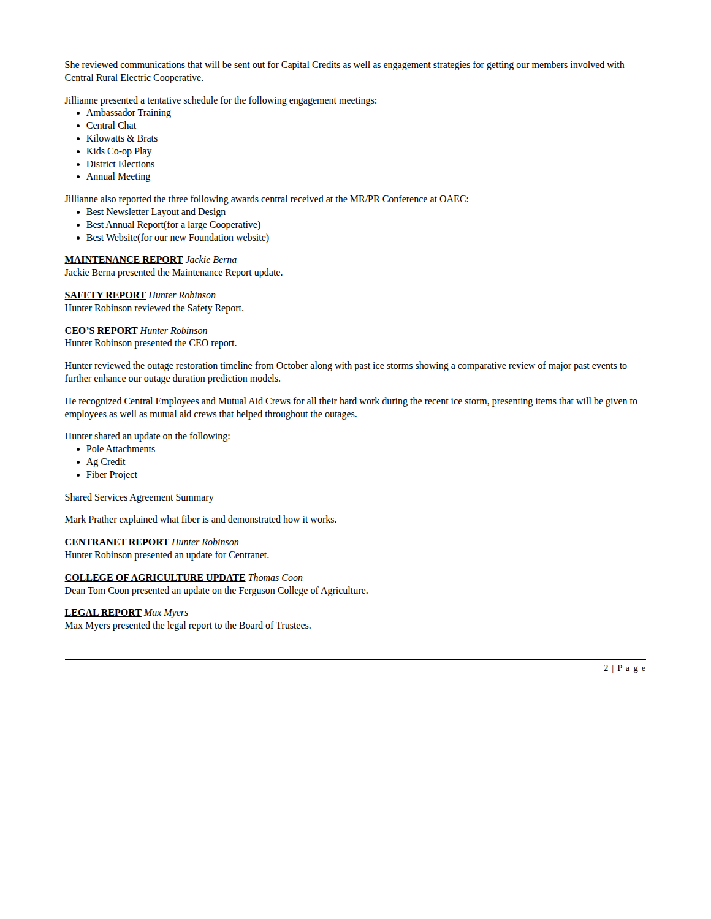She reviewed communications that will be sent out for Capital Credits as well as engagement strategies for getting our members involved with Central Rural Electric Cooperative.
Jillianne presented a tentative schedule for the following engagement meetings:
Ambassador Training
Central Chat
Kilowatts & Brats
Kids Co-op Play
District Elections
Annual Meeting
Jillianne also reported the three following awards central received at the MR/PR Conference at OAEC:
Best Newsletter Layout and Design
Best Annual Report(for a large Cooperative)
Best Website(for our new Foundation website)
MAINTENANCE REPORT Jackie Berna
Jackie Berna presented the Maintenance Report update.
SAFETY REPORT Hunter Robinson
Hunter Robinson reviewed the Safety Report.
CEO’S REPORT Hunter Robinson
Hunter Robinson presented the CEO report.
Hunter reviewed the outage restoration timeline from October along with past ice storms showing a comparative review of major past events to further enhance our outage duration prediction models.
He recognized Central Employees and Mutual Aid Crews for all their hard work during the recent ice storm, presenting items that will be given to employees as well as mutual aid crews that helped throughout the outages.
Hunter shared an update on the following:
Pole Attachments
Ag Credit
Fiber Project
Shared Services Agreement Summary
Mark Prather explained what fiber is and demonstrated how it works.
CENTRANET REPORT Hunter Robinson
Hunter Robinson presented an update for Centranet.
COLLEGE OF AGRICULTURE UPDATE Thomas Coon
Dean Tom Coon presented an update on the Ferguson College of Agriculture.
LEGAL REPORT Max Myers
Max Myers presented the legal report to the Board of Trustees.
2 | P a g e